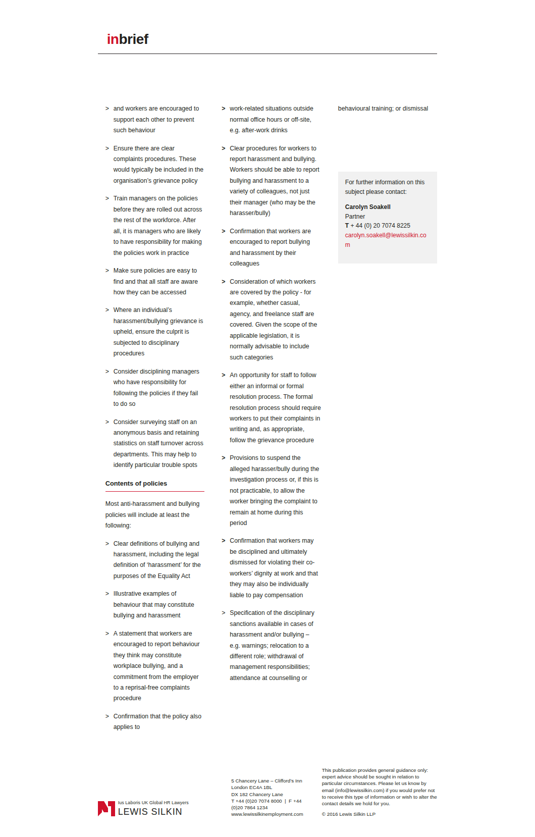in brief
and workers are encouraged to support each other to prevent such behaviour
Ensure there are clear complaints procedures. These would typically be included in the organisation’s grievance policy
Train managers on the policies before they are rolled out across the rest of the workforce. After all, it is managers who are likely to have responsibility for making the policies work in practice
Make sure policies are easy to find and that all staff are aware how they can be accessed
Where an individual’s harassment/bullying grievance is upheld, ensure the culprit is subjected to disciplinary procedures
Consider disciplining managers who have responsibility for following the policies if they fail to do so
Consider surveying staff on an anonymous basis and retaining statistics on staff turnover across departments. This may help to identify particular trouble spots
Contents of policies
Most anti-harassment and bullying policies will include at least the following:
Clear definitions of bullying and harassment, including the legal definition of ‘harassment’ for the purposes of the Equality Act
Illustrative examples of behaviour that may constitute bullying and harassment
A statement that workers are encouraged to report behaviour they think may constitute workplace bullying, and a commitment from the employer to a reprisal-free complaints procedure
Confirmation that the policy also applies to
work-related situations outside normal office hours or off-site, e.g. after-work drinks
Clear procedures for workers to report harassment and bullying. Workers should be able to report bullying and harassment to a variety of colleagues, not just their manager (who may be the harasser/bully)
Confirmation that workers are encouraged to report bullying and harassment by their colleagues
Consideration of which workers are covered by the policy - for example, whether casual, agency, and freelance staff are covered. Given the scope of the applicable legislation, it is normally advisable to include such categories
An opportunity for staff to follow either an informal or formal resolution process. The formal resolution process should require workers to put their complaints in writing and, as appropriate, follow the grievance procedure
Provisions to suspend the alleged harasser/bully during the investigation process or, if this is not practicable, to allow the worker bringing the complaint to remain at home during this period
Confirmation that workers may be disciplined and ultimately dismissed for violating their co-workers’ dignity at work and that they may also be individually liable to pay compensation
Specification of the disciplinary sanctions available in cases of harassment and/or bullying – e.g. warnings; relocation to a different role; withdrawal of management responsibilities; attendance at counselling or
behavioural training; or dismissal
For further information on this subject please contact:
Carolyn Soakell
Partner
T + 44 (0) 20 7074 8225
carolyn.soakell@lewissilkin.com
Ius Laboris UK Global HR Lawyers
LEWIS SILKIN
5 Chancery Lane – Clifford’s Inn
London EC4A 1BL
DX 182 Chancery Lane
T +44 (0)20 7074 8000 | F +44 (0)20 7864 1234
www.lewissilkinemployment.com
This publication provides general guidance only: expert advice should be sought in relation to particular circumstances. Please let us know by email (info@lewissilkin.com) if you would prefer not to receive this type of information or wish to alter the contact details we hold for you.
© 2016 Lewis Silkin LLP